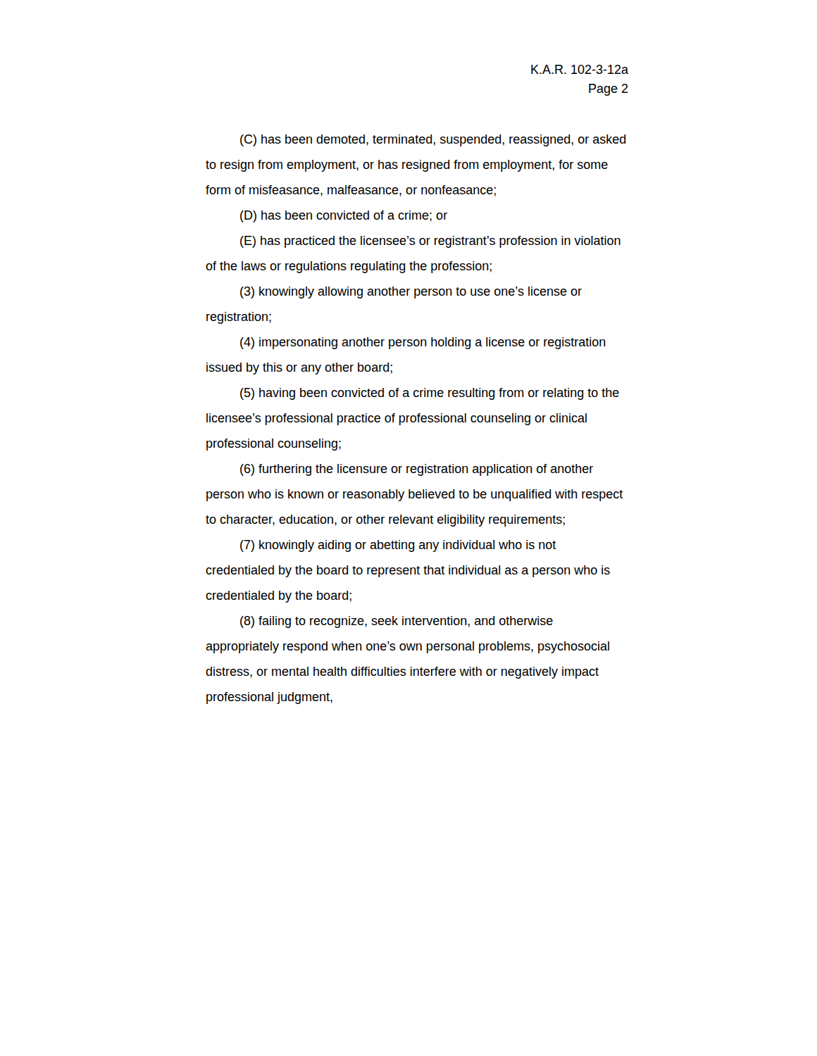K.A.R. 102-3-12a
Page 2
(C) has been demoted, terminated, suspended, reassigned, or asked to resign from employment, or has resigned from employment, for some form of misfeasance, malfeasance, or nonfeasance;
(D) has been convicted of a crime; or
(E) has practiced the licensee’s or registrant’s profession in violation of the laws or regulations regulating the profession;
(3) knowingly allowing another person to use one’s license or registration;
(4) impersonating another person holding a license or registration issued by this or any other board;
(5) having been convicted of a crime resulting from or relating to the licensee’s professional practice of professional counseling or clinical professional counseling;
(6) furthering the licensure or registration application of another person who is known or reasonably believed to be unqualified with respect to character, education, or other relevant eligibility requirements;
(7) knowingly aiding or abetting any individual who is not credentialed by the board to represent that individual as a person who is credentialed by the board;
(8) failing to recognize, seek intervention, and otherwise appropriately respond when one’s own personal problems, psychosocial distress, or mental health difficulties interfere with or negatively impact professional judgment,